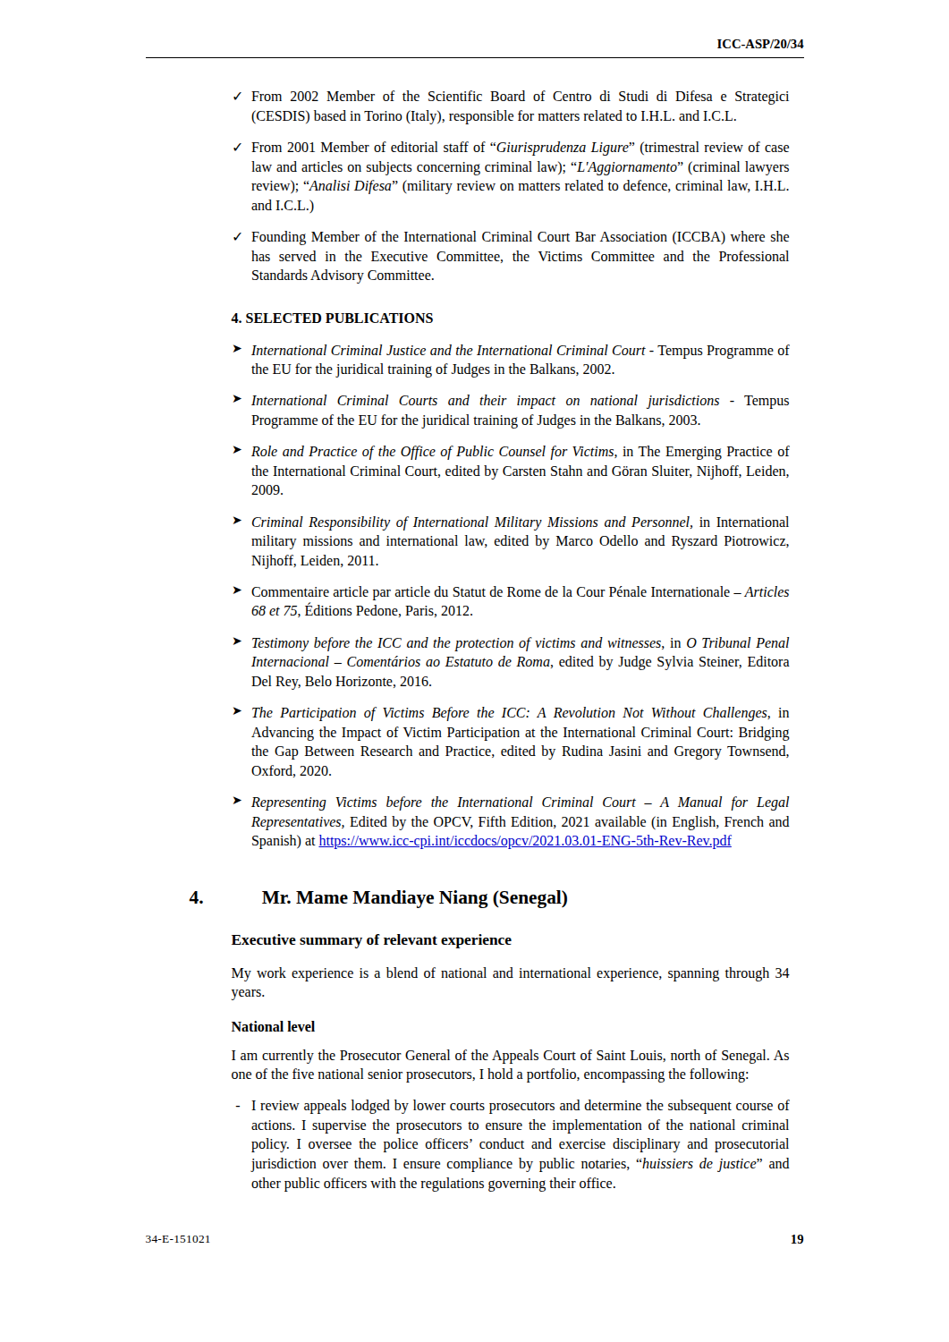ICC-ASP/20/34
From 2002 Member of the Scientific Board of Centro di Studi di Difesa e Strategici (CESDIS) based in Torino (Italy), responsible for matters related to I.H.L. and I.C.L.
From 2001 Member of editorial staff of “Giurisprudenza Ligure” (trimestral review of case law and articles on subjects concerning criminal law); “L'Aggiornamento” (criminal lawyers review); “Analisi Difesa” (military review on matters related to defence, criminal law, I.H.L. and I.C.L.)
Founding Member of the International Criminal Court Bar Association (ICCBA) where she has served in the Executive Committee, the Victims Committee and the Professional Standards Advisory Committee.
4. SELECTED PUBLICATIONS
International Criminal Justice and the International Criminal Court - Tempus Programme of the EU for the juridical training of Judges in the Balkans, 2002.
International Criminal Courts and their impact on national jurisdictions - Tempus Programme of the EU for the juridical training of Judges in the Balkans, 2003.
Role and Practice of the Office of Public Counsel for Victims, in The Emerging Practice of the International Criminal Court, edited by Carsten Stahn and Göran Sluiter, Nijhoff, Leiden, 2009.
Criminal Responsibility of International Military Missions and Personnel, in International military missions and international law, edited by Marco Odello and Ryszard Piotrowicz, Nijhoff, Leiden, 2011.
Commentaire article par article du Statut de Rome de la Cour Pénale Internationale – Articles 68 et 75, Éditions Pedone, Paris, 2012.
Testimony before the ICC and the protection of victims and witnesses, in O Tribunal Penal Internacional – Comentários ao Estatuto de Roma, edited by Judge Sylvia Steiner, Editora Del Rey, Belo Horizonte, 2016.
The Participation of Victims Before the ICC: A Revolution Not Without Challenges, in Advancing the Impact of Victim Participation at the International Criminal Court: Bridging the Gap Between Research and Practice, edited by Rudina Jasini and Gregory Townsend, Oxford, 2020.
Representing Victims before the International Criminal Court – A Manual for Legal Representatives, Edited by the OPCV, Fifth Edition, 2021 available (in English, French and Spanish) at https://www.icc-cpi.int/iccdocs/opcv/2021.03.01-ENG-5th-Rev-Rev.pdf
4. Mr. Mame Mandiaye Niang (Senegal)
Executive summary of relevant experience
My work experience is a blend of national and international experience, spanning through 34 years.
National level
I am currently the Prosecutor General of the Appeals Court of Saint Louis, north of Senegal. As one of the five national senior prosecutors, I hold a portfolio, encompassing the following:
I review appeals lodged by lower courts prosecutors and determine the subsequent course of actions. I supervise the prosecutors to ensure the implementation of the national criminal policy. I oversee the police officers’ conduct and exercise disciplinary and prosecutorial jurisdiction over them. I ensure compliance by public notaries, “huissiers de justice” and other public officers with the regulations governing their office.
34-E-151021
19